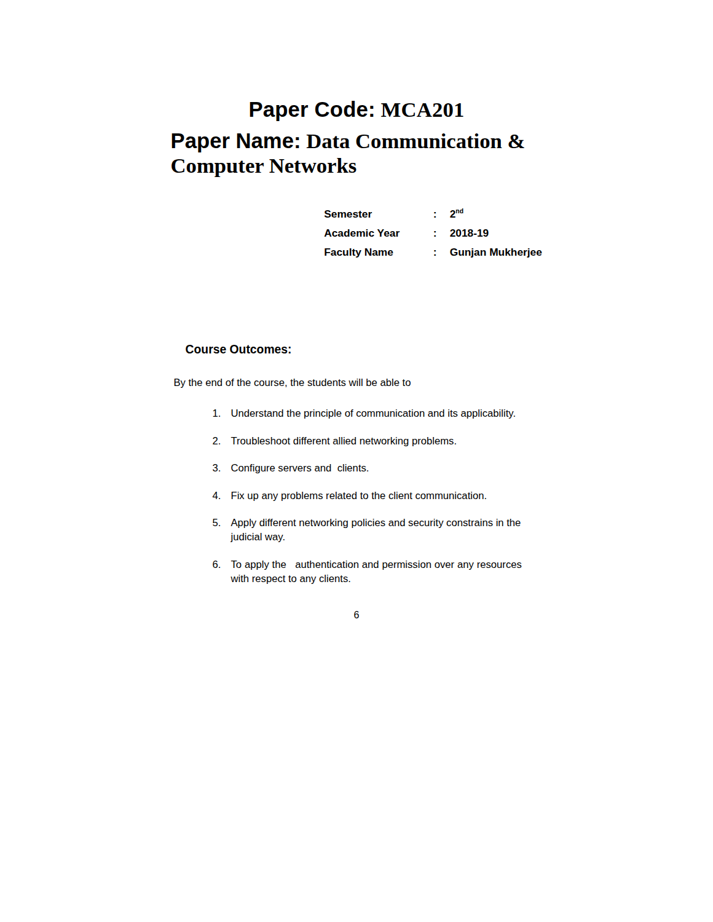Paper Code: MCA201
Paper Name: Data Communication & Computer Networks
| Semester | : | 2 nd |
| Academic Year | : | 2018-19 |
| Faculty Name | : | Gunjan Mukherjee |
Course Outcomes:
By the end of the course, the students will be able to
Understand the principle of communication and its applicability.
Troubleshoot different allied networking problems.
Configure servers and clients.
Fix up any problems related to the client communication.
Apply different networking policies and security constrains in the judicial way.
To apply the authentication and permission over any resources with respect to any clients.
6